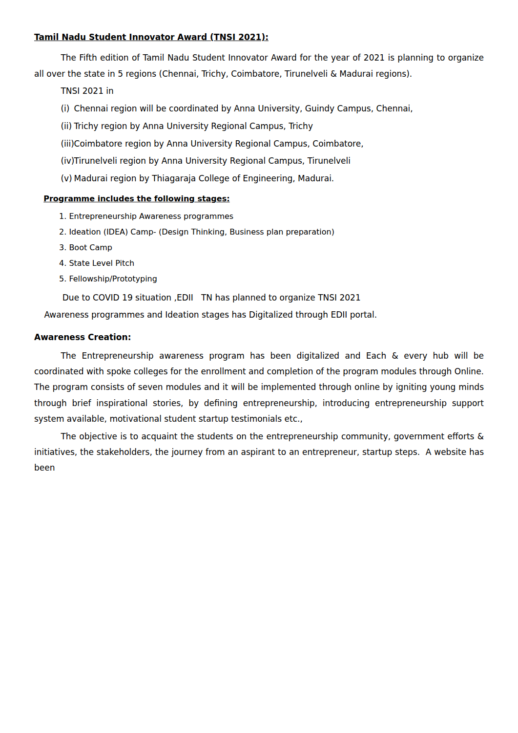Tamil Nadu Student Innovator Award (TNSI 2021):
The Fifth edition of Tamil Nadu Student Innovator Award for the year of 2021 is planning to organize all over the state in 5 regions (Chennai, Trichy, Coimbatore, Tirunelveli & Madurai regions).
TNSI 2021 in
(i) Chennai region will be coordinated by Anna University, Guindy Campus, Chennai,
(ii) Trichy region by Anna University Regional Campus, Trichy
(iii) Coimbatore region by Anna University Regional Campus, Coimbatore,
(iv) Tirunelveli region by Anna University Regional Campus, Tirunelveli
(v) Madurai region by Thiagaraja College of Engineering, Madurai.
Programme includes the following stages:
Entrepreneurship Awareness programmes
Ideation (IDEA) Camp- (Design Thinking, Business plan preparation)
Boot Camp
State Level Pitch
Fellowship/Prototyping
Due to COVID 19 situation ,EDII TN has planned to organize TNSI 2021
Awareness programmes and Ideation stages has Digitalized through EDII portal.
Awareness Creation:
The Entrepreneurship awareness program has been digitalized and Each & every hub will be coordinated with spoke colleges for the enrollment and completion of the program modules through Online. The program consists of seven modules and it will be implemented through online by igniting young minds through brief inspirational stories, by defining entrepreneurship, introducing entrepreneurship support system available, motivational student startup testimonials etc.,
The objective is to acquaint the students on the entrepreneurship community, government efforts & initiatives, the stakeholders, the journey from an aspirant to an entrepreneur, startup steps. A website has been